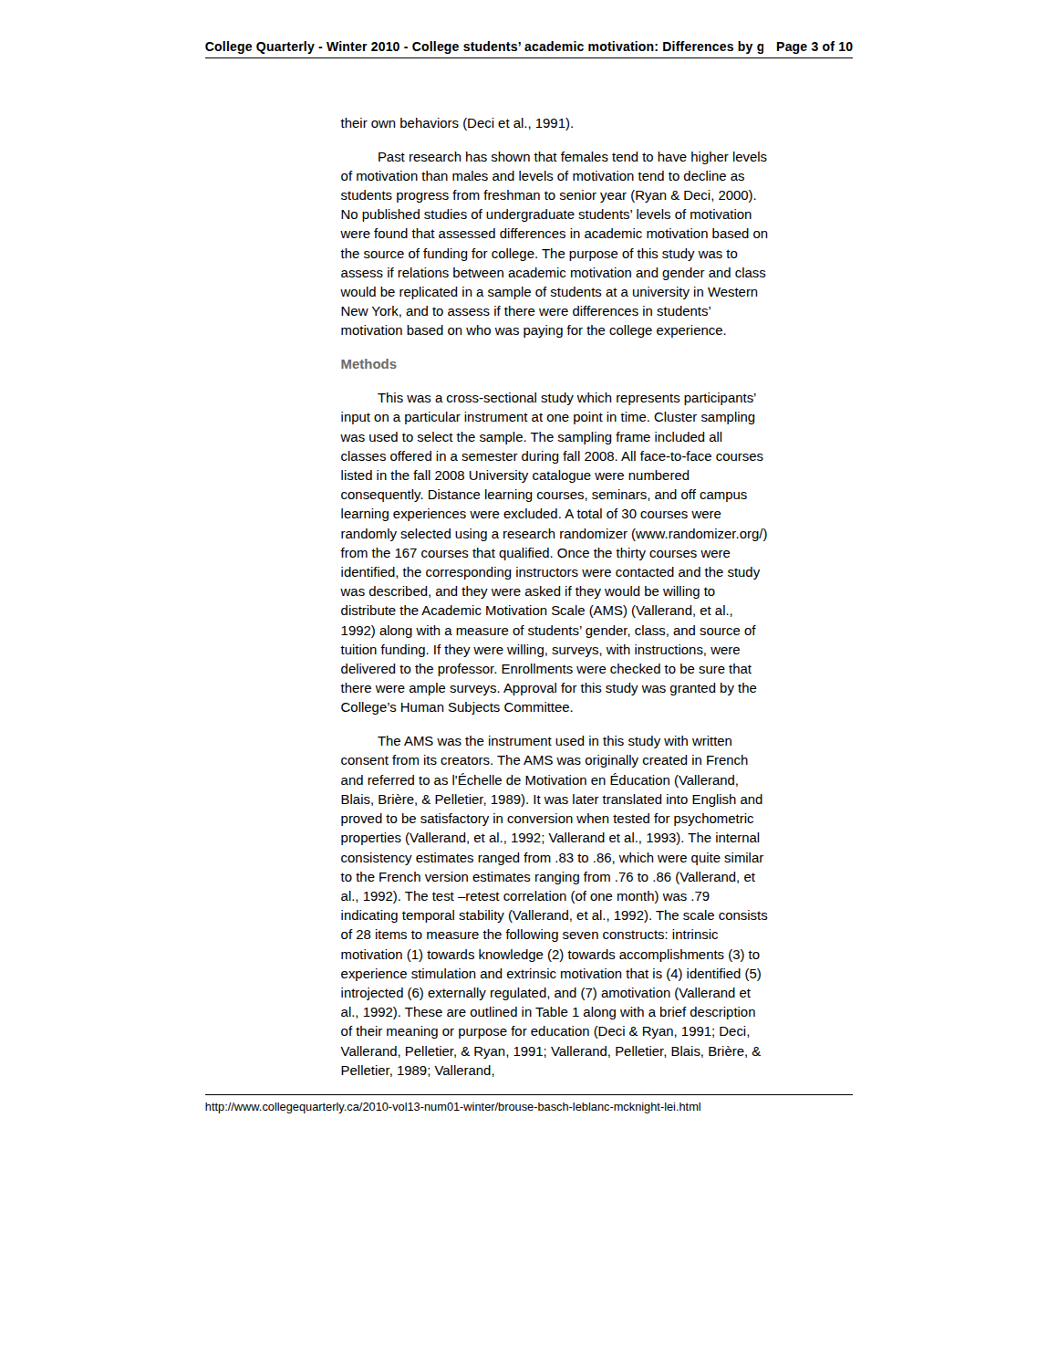College Quarterly - Winter 2010 - College students’ academic motivation: Differences by gender, class, and source of payment Page 3 of 10
their own behaviors (Deci et al., 1991).
Past research has shown that females tend to have higher levels of motivation than males and levels of motivation tend to decline as students progress from freshman to senior year (Ryan & Deci, 2000). No published studies of undergraduate students’ levels of motivation were found that assessed differences in academic motivation based on the source of funding for college. The purpose of this study was to assess if relations between academic motivation and gender and class would be replicated in a sample of students at a university in Western New York, and to assess if there were differences in students’ motivation based on who was paying for the college experience.
Methods
This was a cross-sectional study which represents participants’ input on a particular instrument at one point in time. Cluster sampling was used to select the sample. The sampling frame included all classes offered in a semester during fall 2008. All face-to-face courses listed in the fall 2008 University catalogue were numbered consequently. Distance learning courses, seminars, and off campus learning experiences were excluded. A total of 30 courses were randomly selected using a research randomizer (www.randomizer.org/) from the 167 courses that qualified. Once the thirty courses were identified, the corresponding instructors were contacted and the study was described, and they were asked if they would be willing to distribute the Academic Motivation Scale (AMS) (Vallerand, et al., 1992) along with a measure of students’ gender, class, and source of tuition funding. If they were willing, surveys, with instructions, were delivered to the professor. Enrollments were checked to be sure that there were ample surveys. Approval for this study was granted by the College’s Human Subjects Committee.
The AMS was the instrument used in this study with written consent from its creators. The AMS was originally created in French and referred to as l'Échelle de Motivation en Éducation (Vallerand, Blais, Brière, & Pelletier, 1989). It was later translated into English and proved to be satisfactory in conversion when tested for psychometric properties (Vallerand, et al., 1992; Vallerand et al., 1993). The internal consistency estimates ranged from .83 to .86, which were quite similar to the French version estimates ranging from .76 to .86 (Vallerand, et al., 1992). The test –retest correlation (of one month) was .79 indicating temporal stability (Vallerand, et al., 1992). The scale consists of 28 items to measure the following seven constructs: intrinsic motivation (1) towards knowledge (2) towards accomplishments (3) to experience stimulation and extrinsic motivation that is (4) identified (5) introjected (6) externally regulated, and (7) amotivation (Vallerand et al., 1992). These are outlined in Table 1 along with a brief description of their meaning or purpose for education (Deci & Ryan, 1991; Deci, Vallerand, Pelletier, & Ryan, 1991; Vallerand, Pelletier, Blais, Brière, & Pelletier, 1989; Vallerand,
http://www.collegequarterly.ca/2010-vol13-num01-winter/brouse-basch-leblanc-mcknight-lei.html